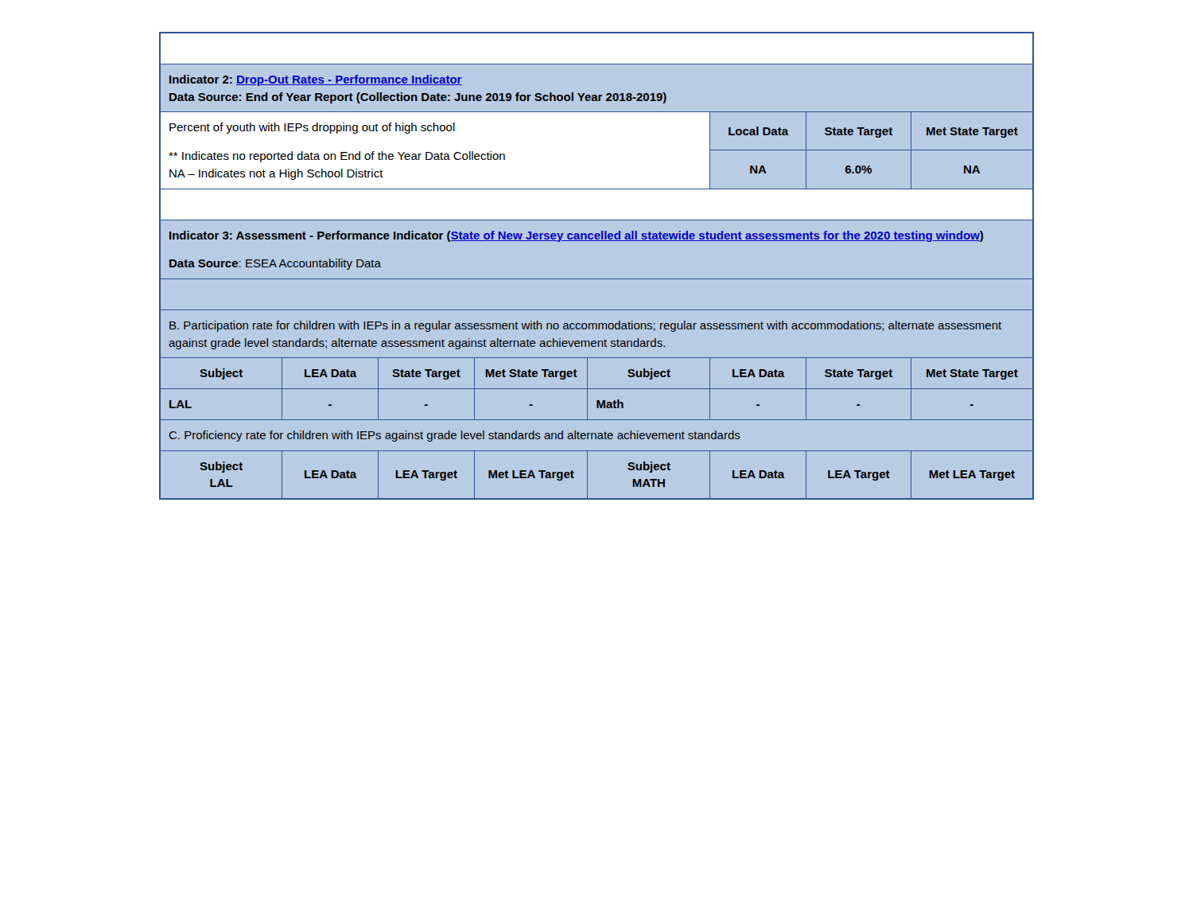| Indicator 2: Drop-Out Rates - Performance Indicator Data Source : End of Year Report (Collection Date: June 2019 for School Year 2018-2019) |
| Percent of youth with IEPs dropping out of high school ** Indicates no reported data on End of the Year Data Collection NA – Indicates not a High School District | Local Data | State Target | Met State Target |
| NA | 6.0% | NA |
| Indicator 3: Assessment - Performance Indicator ( State of New Jersey cancelled all statewide student assessments for the 2020 testing window ) Data Source : ESEA Accountability Data |
| B. Participation rate for children with IEPs in a regular assessment with no accommodations; regular assessment with accommodations; alternate assessment against grade level standards; alternate assessment against alternate achievement standards. |
| Subject | LEA Data | State Target | Met State Target | Subject | LEA Data | State Target | Met State Target |
| LAL | - | - | - | Math | - | - | - |
| C. Proficiency rate for children with IEPs against grade level standards and alternate achievement standards |
| Subject LAL | LEA Data | LEA Target | Met LEA Target | Subject MATH | LEA Data | LEA Target | Met LEA Target |